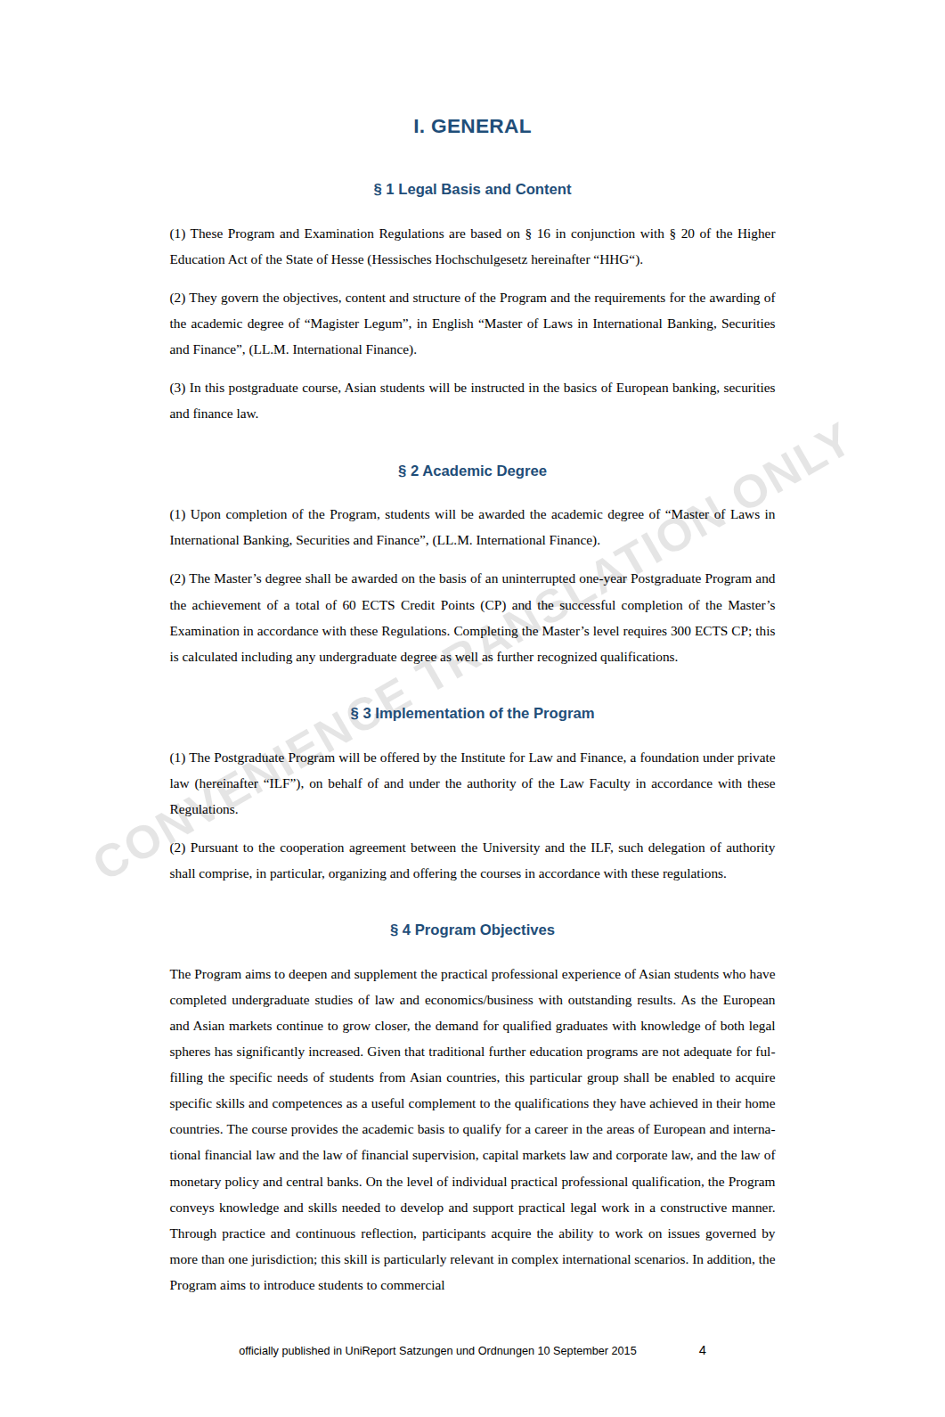CONVENIENCE TRANSLATION ONLY
I. GENERAL
§ 1 Legal Basis and Content
(1) These Program and Examination Regulations are based on § 16 in conjunction with § 20 of the Higher Education Act of the State of Hesse (Hessisches Hochschulgesetz hereinafter “HHG“).
(2) They govern the objectives, content and structure of the Program and the requirements for the awarding of the academic degree of “Magister Legum”, in English “Master of Laws in International Banking, Securities and Finance”, (LL.M. International Finance).
(3) In this postgraduate course, Asian students will be instructed in the basics of European banking, securities and finance law.
§ 2 Academic Degree
(1) Upon completion of the Program, students will be awarded the academic degree of “Master of Laws in International Banking, Securities and Finance”, (LL.M. International Finance).
(2) The Master’s degree shall be awarded on the basis of an uninterrupted one-year Postgraduate Program and the achievement of a total of 60 ECTS Credit Points (CP) and the successful completion of the Master’s Examination in accordance with these Regulations. Completing the Master’s level requires 300 ECTS CP; this is calculated including any undergraduate degree as well as further recognized qualifications.
§ 3 Implementation of the Program
(1) The Postgraduate Program will be offered by the Institute for Law and Finance, a foundation under private law (hereinafter “ILF”), on behalf of and under the authority of the Law Faculty in accordance with these Regulations.
(2) Pursuant to the cooperation agreement between the University and the ILF, such delegation of authority shall comprise, in particular, organizing and offering the courses in accordance with these regulations.
§ 4 Program Objectives
The Program aims to deepen and supplement the practical professional experience of Asian students who have completed undergraduate studies of law and economics/business with outstanding results. As the European and Asian markets continue to grow closer, the demand for qualified graduates with knowledge of both legal spheres has significantly increased. Given that traditional further education programs are not adequate for fulfilling the specific needs of students from Asian countries, this particular group shall be enabled to acquire specific skills and competences as a useful complement to the qualifications they have achieved in their home countries. The course provides the academic basis to qualify for a career in the areas of European and international financial law and the law of financial supervision, capital markets law and corporate law, and the law of monetary policy and central banks. On the level of individual practical professional qualification, the Program conveys knowledge and skills needed to develop and support practical legal work in a constructive manner. Through practice and continuous reflection, participants acquire the ability to work on issues governed by more than one jurisdiction; this skill is particularly relevant in complex international scenarios. In addition, the Program aims to introduce students to commercial
officially published in UniReport Satzungen und Ordnungen 10 September 2015 4